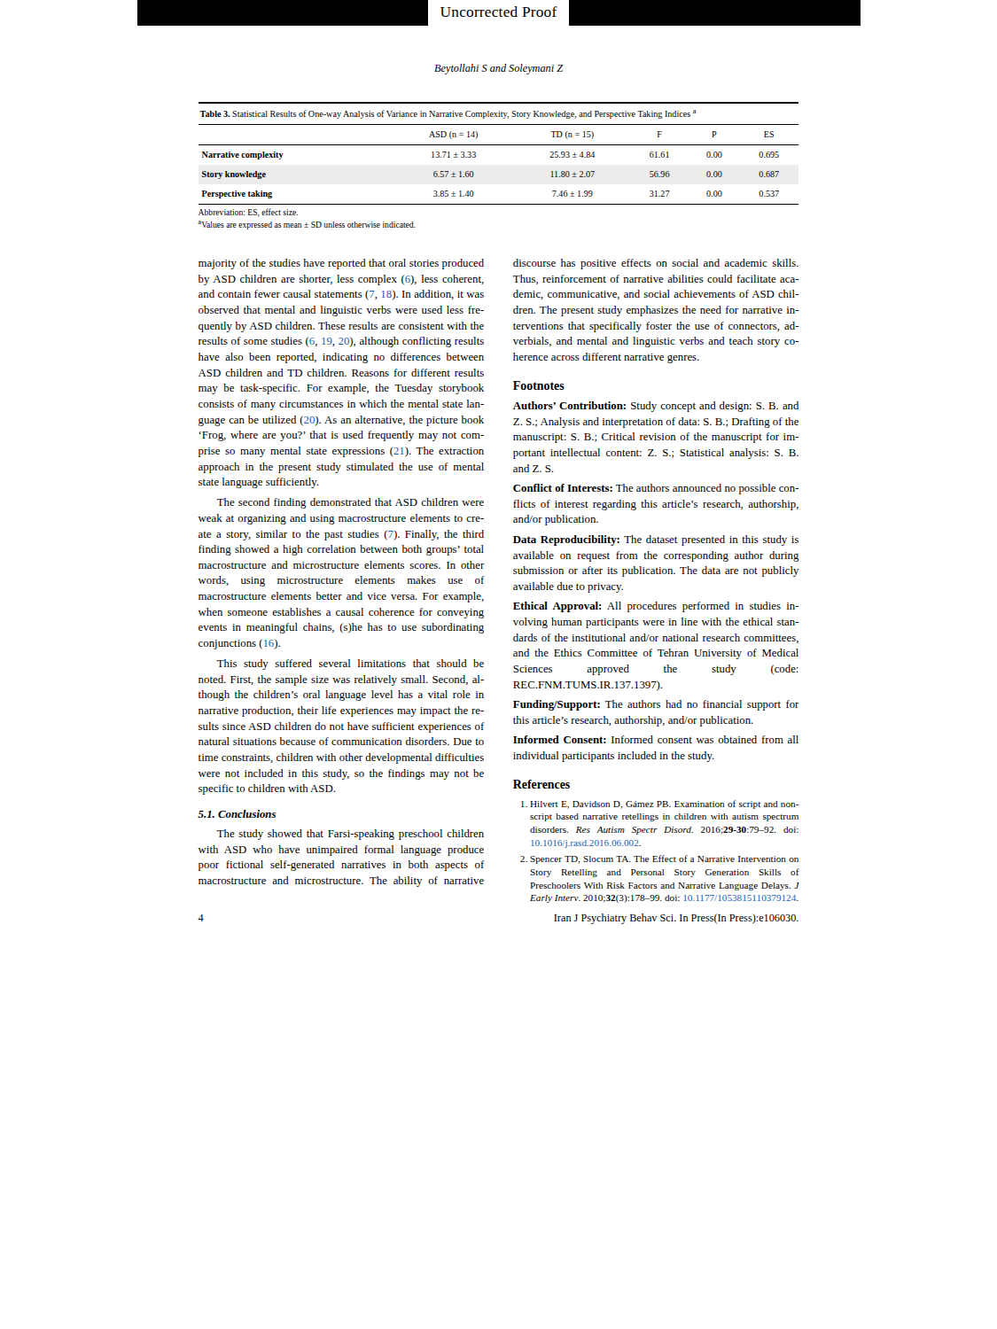Uncorrected Proof
Beytollahi S and Soleymani Z
Table 3. Statistical Results of One-way Analysis of Variance in Narrative Complexity, Story Knowledge, and Perspective Taking Indices a
| | ASD (n = 14) | TD (n = 15) | F | P | ES |
| --- | --- | --- | --- | --- | --- |
| Narrative complexity | 13.71 ± 3.33 | 25.93 ± 4.84 | 61.61 | 0.00 | 0.695 |
| Story knowledge | 6.57 ± 1.60 | 11.80 ± 2.07 | 56.96 | 0.00 | 0.687 |
| Perspective taking | 3.85 ± 1.40 | 7.46 ± 1.99 | 31.27 | 0.00 | 0.537 |
Abbreviation: ES, effect size.
aValues are expressed as mean ± SD unless otherwise indicated.
majority of the studies have reported that oral stories produced by ASD children are shorter, less complex (6), less coherent, and contain fewer causal statements (7, 18). In addition, it was observed that mental and linguistic verbs were used less frequently by ASD children. These results are consistent with the results of some studies (6, 19, 20), although conflicting results have also been reported, indicating no differences between ASD children and TD children. Reasons for different results may be task-specific. For example, the Tuesday storybook consists of many circumstances in which the mental state language can be utilized (20). As an alternative, the picture book ‘Frog, where are you?’ that is used frequently may not comprise so many mental state expressions (21). The extraction approach in the present study stimulated the use of mental state language sufficiently.
The second finding demonstrated that ASD children were weak at organizing and using macrostructure elements to create a story, similar to the past studies (7). Finally, the third finding showed a high correlation between both groups’ total macrostructure and microstructure elements scores. In other words, using microstructure elements makes use of macrostructure elements better and vice versa. For example, when someone establishes a causal coherence for conveying events in meaningful chains, (s)he has to use subordinating conjunctions (16).
This study suffered several limitations that should be noted. First, the sample size was relatively small. Second, although the children’s oral language level has a vital role in narrative production, their life experiences may impact the results since ASD children do not have sufficient experiences of natural situations because of communication disorders. Due to time constraints, children with other developmental difficulties were not included in this study, so the findings may not be specific to children with ASD.
5.1. Conclusions
The study showed that Farsi-speaking preschool children with ASD who have unimpaired formal language produce poor fictional self-generated narratives in both aspects of macrostructure and microstructure. The ability of narrative discourse has positive effects on social and academic skills. Thus, reinforcement of narrative abilities could facilitate academic, communicative, and social achievements of ASD children. The present study emphasizes the need for narrative interventions that specifically foster the use of connectors, adverbials, and mental and linguistic verbs and teach story coherence across different narrative genres.
Footnotes
Authors’ Contribution: Study concept and design: S. B. and Z. S.; Analysis and interpretation of data: S. B.; Drafting of the manuscript: S. B.; Critical revision of the manuscript for important intellectual content: Z. S.; Statistical analysis: S. B. and Z. S.
Conflict of Interests: The authors announced no possible conflicts of interest regarding this article’s research, authorship, and/or publication.
Data Reproducibility: The dataset presented in this study is available on request from the corresponding author during submission or after its publication. The data are not publicly available due to privacy.
Ethical Approval: All procedures performed in studies involving human participants were in line with the ethical standards of the institutional and/or national research committees, and the Ethics Committee of Tehran University of Medical Sciences approved the study (code: REC.FNM.TUMS.IR.137.1397).
Funding/Support: The authors had no financial support for this article’s research, authorship, and/or publication.
Informed Consent: Informed consent was obtained from all individual participants included in the study.
References
Hilvert E, Davidson D, Gámez PB. Examination of script and non-script based narrative retellings in children with autism spectrum disorders. Res Autism Spectr Disord. 2016;29-30:79–92. doi: 10.1016/j.rasd.2016.06.002.
Spencer TD, Slocum TA. The Effect of a Narrative Intervention on Story Retelling and Personal Story Generation Skills of Preschoolers With Risk Factors and Narrative Language Delays. J Early Interv. 2010;32(3):178–99. doi: 10.1177/1053815110379124.
4
Iran J Psychiatry Behav Sci. In Press(In Press):e106030.